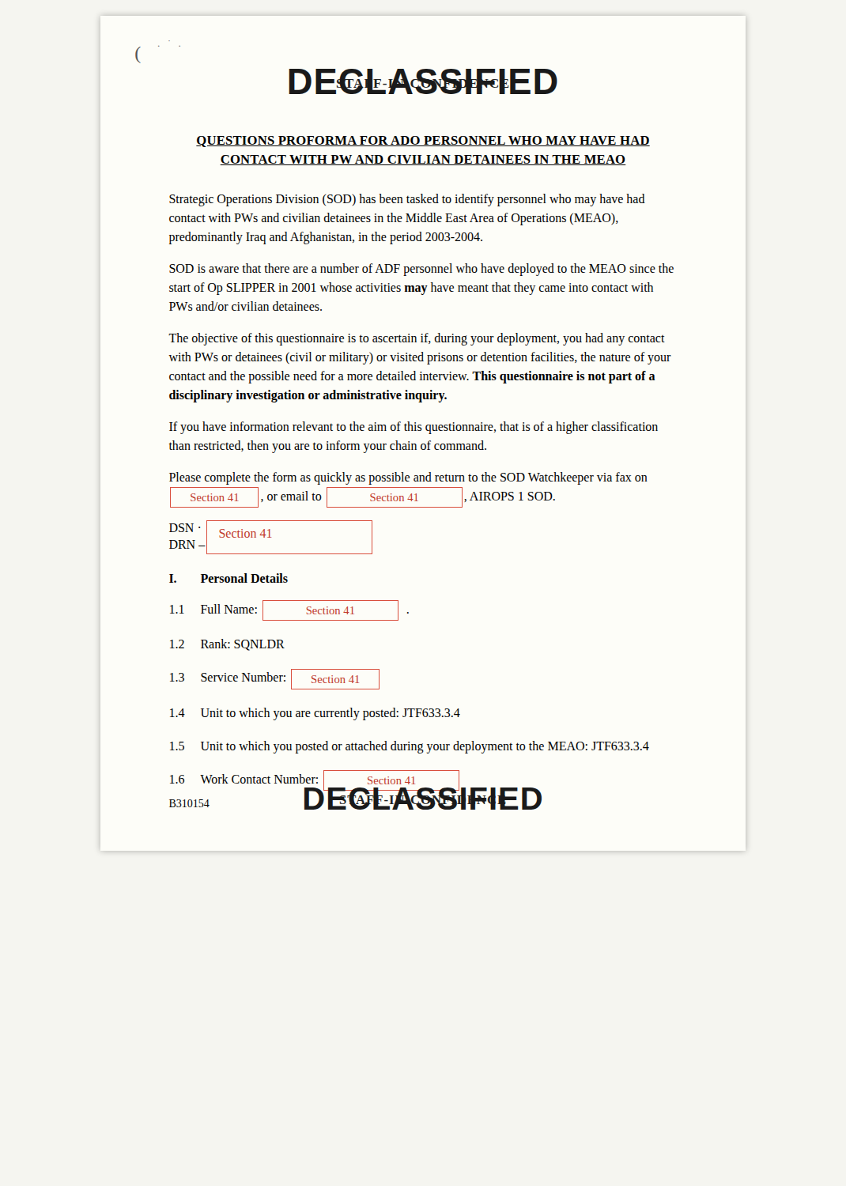. ˙ .
(
STAFF-IN-CONFIDENCE DECLASSIFIED
QUESTIONS PROFORMA FOR ADO PERSONNEL WHO MAY HAVE HAD
CONTACT WITH PW AND CIVILIAN DETAINEES IN THE MEAO
Strategic Operations Division (SOD) has been tasked to identify personnel who may have had contact with PWs and civilian detainees in the Middle East Area of Operations (MEAO), predominantly Iraq and Afghanistan, in the period 2003-2004.
SOD is aware that there are a number of ADF personnel who have deployed to the MEAO since the start of Op SLIPPER in 2001 whose activities may have meant that they came into contact with PWs and/or civilian detainees.
The objective of this questionnaire is to ascertain if, during your deployment, you had any contact with PWs or detainees (civil or military) or visited prisons or detention facilities, the nature of your contact and the possible need for a more detailed interview. This questionnaire is not part of a disciplinary investigation or administrative inquiry.
If you have information relevant to the aim of this questionnaire, that is of a higher classification than restricted, then you are to inform your chain of command.
Please complete the form as quickly as possible and return to the SOD Watchkeeper via fax on Section 41, or email to Section 41, AIROPS 1 SOD.
DSN ·
DRN –Section 41
I. Personal Details
1.1 Full Name: Section 41 .
1.2 Rank: SQNLDR
1.3 Service Number: Section 41
1.4 Unit to which you are currently posted: JTF633.3.4
1.5 Unit to which you posted or attached during your deployment to the MEAO: JTF633.3.4
1.6 Work Contact Number: Section 41
B310154
STAFF-IN-CONFIDENCE DECLASSIFIED